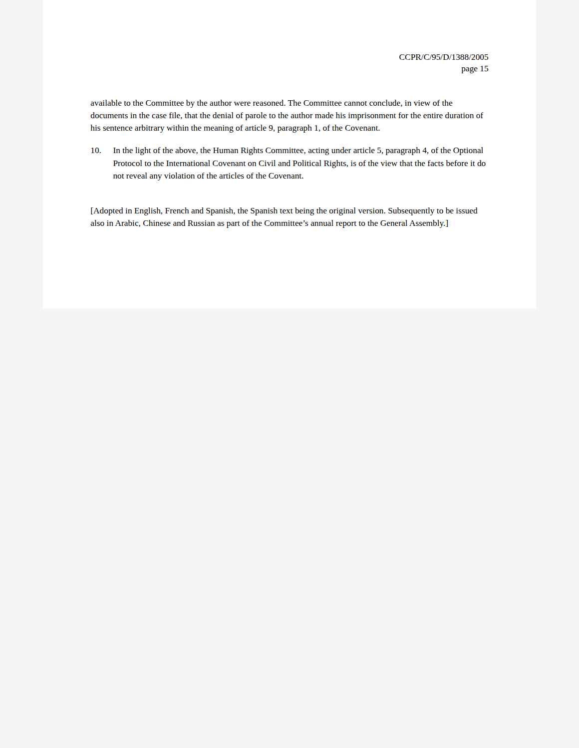CCPR/C/95/D/1388/2005 page 15
available to the Committee by the author were reasoned. The Committee cannot conclude, in view of the documents in the case file, that the denial of parole to the author made his imprisonment for the entire duration of his sentence arbitrary within the meaning of article 9, paragraph 1, of the Covenant.
10. In the light of the above, the Human Rights Committee, acting under article 5, paragraph 4, of the Optional Protocol to the International Covenant on Civil and Political Rights, is of the view that the facts before it do not reveal any violation of the articles of the Covenant.
[Adopted in English, French and Spanish, the Spanish text being the original version. Subsequently to be issued also in Arabic, Chinese and Russian as part of the Committee’s annual report to the General Assembly.]